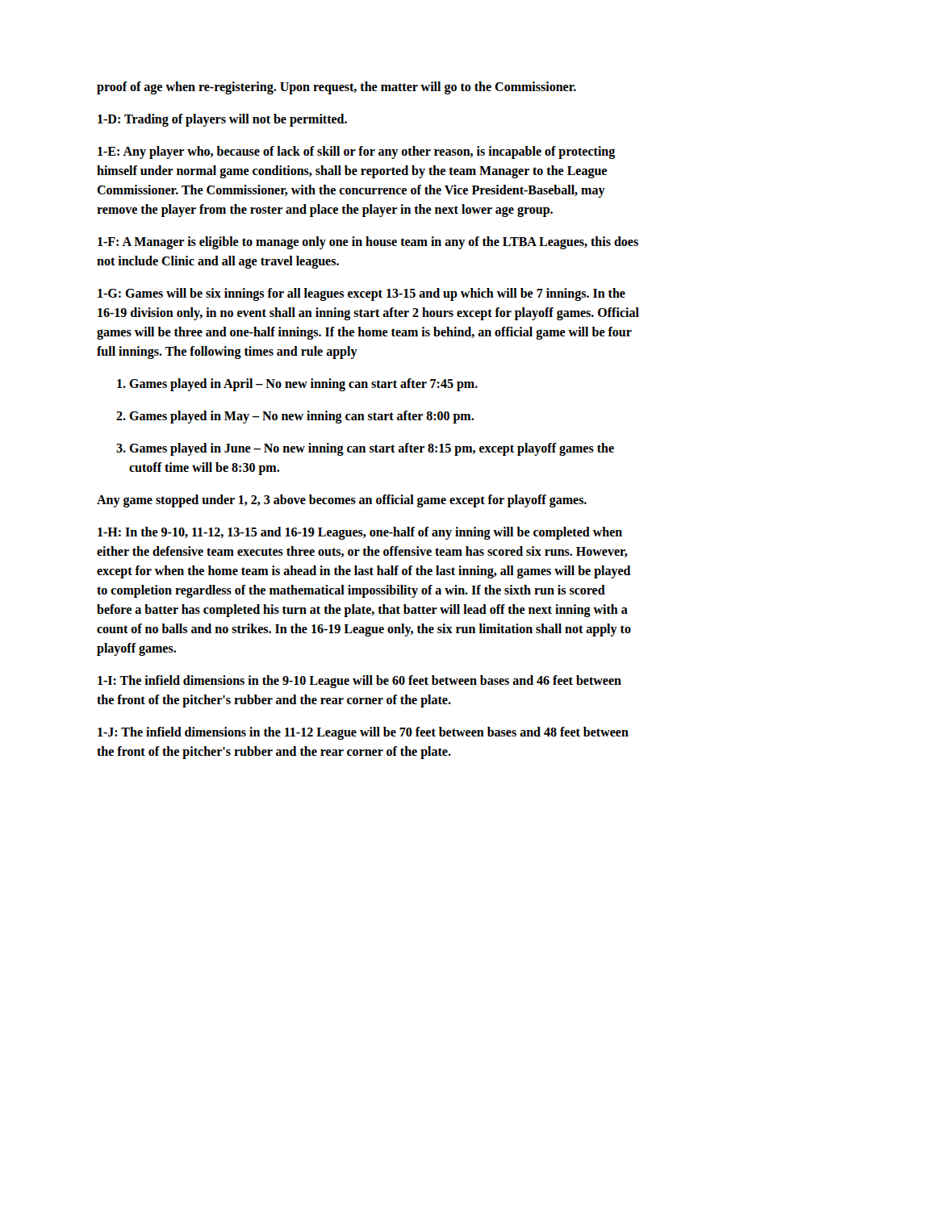proof of age when re-registering. Upon request, the matter will go to the Commissioner.
1-D: Trading of players will not be permitted.
1-E: Any player who, because of lack of skill or for any other reason, is incapable of protecting himself under normal game conditions, shall be reported by the team Manager to the League Commissioner. The Commissioner, with the concurrence of the Vice President-Baseball, may remove the player from the roster and place the player in the next lower age group.
1-F: A Manager is eligible to manage only one in house team in any of the LTBA Leagues, this does not include Clinic and all age travel leagues.
1-G: Games will be six innings for all leagues except 13-15 and up which will be 7 innings. In the 16-19 division only, in no event shall an inning start after 2 hours except for playoff games. Official games will be three and one-half innings. If the home team is behind, an official game will be four full innings. The following times and rule apply
Games played in April – No new inning can start after 7:45 pm.
Games played in May – No new inning can start after 8:00 pm.
Games played in June – No new inning can start after 8:15 pm, except playoff games the cutoff time will be 8:30 pm.
Any game stopped under 1, 2, 3 above becomes an official game except for playoff games.
1-H: In the 9-10, 11-12, 13-15 and 16-19 Leagues, one-half of any inning will be completed when either the defensive team executes three outs, or the offensive team has scored six runs. However, except for when the home team is ahead in the last half of the last inning, all games will be played to completion regardless of the mathematical impossibility of a win. If the sixth run is scored before a batter has completed his turn at the plate, that batter will lead off the next inning with a count of no balls and no strikes. In the 16-19 League only, the six run limitation shall not apply to playoff games.
1-I: The infield dimensions in the 9-10 League will be 60 feet between bases and 46 feet between the front of the pitcher's rubber and the rear corner of the plate.
1-J: The infield dimensions in the 11-12 League will be 70 feet between bases and 48 feet between the front of the pitcher's rubber and the rear corner of the plate.